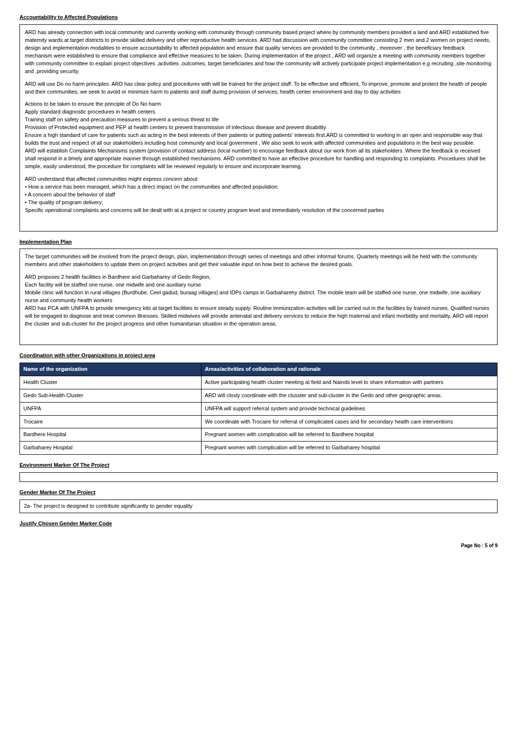Accountability to Affected Populations
ARD has already connection with local community and currently working with community through community based project where by community members provided a land and ARD established five maternity wards at target districts to provide skilled delivery and other reproductive health services. ARD had discussion with community committee consisting 2 men and 2 women on project needs, design and implementation modalities to ensure accountability to affected population and ensure that quality services are provided to the community , moreover , the beneficiary feedback mechanism were established to ensure that compliance and effective measures to be taken. During implementation of the project , ARD will organize a meeting with community members together with community committee to explain project objectives ,activities ,outcomes, target beneficiaries and how the community will actively participate project implementation e.g recruiting ,site monitoring and .providing security.
ARD will use Do no harm principles. ARD has clear policy and procedures with will be trained for the project staff. To be effective and efficient, To improve, promote and protect the health of people and their communities, we seek to avoid or minimize harm to patients and staff during provision of services, health center environment and day to day activities
Actions to be taken to ensure the principle of Do No harm
Apply standard diagnostic procedures in health centers
Training staff on safety and precaution measures to prevent a serious threat to life
Provision of Protected equipment and PEP at health centers to prevent transmission of infectious disease and prevent disability.
Ensure a high standard of care for patients such as acting in the best interests of their patients or putting patients' interests first.ARD is committed to working in an open and responsible way that builds the trust and respect of all our stakeholders including host community and local government , We also seek to work with affected communities and populations in the best way possible.
ARD will establish Complaints Mechanisms system (provision of contact address (local number) to encourage feedback about our work from all its stakeholders. Where the feedback is received shall respond in a timely and appropriate manner through established mechanisms. ARD committed to have an effective procedure for handling and responding to complaints. Procedures shall be simple, easily understood, the procedure for complaints will be reviewed regularly to ensure and incorporate learning.
ARD understand that affected communities might express concern about:
• How a service has been managed, which has a direct impact on the communities and affected population.
• A concern about the behavior of staff
• The quality of program delivery;
Specific operational complaints and concerns will be dealt with at a project or country program level and immediately resolution of the concerned parties
Implementation Plan
The target communities will be involved from the project design, plan, implementation through series of meetings and other informal forums. Quarterly meetings will be held with the community members and other stakeholders to update them on project activities and get their valuable input on how best to achieve the desired goals.
ARD proposes 2 health facilities in Bardhere and Garbaharey of Gedo Region,
Each facility will be staffed one nurse, one midwife and one auxiliary nurse
Mobile clinic will function in rural villages (Burdhube, Ceel gadud, buraag villages) and IDPs camps in Garbaharehy district. The mobile team will be staffed one nurse, one midwife, one auxiliary nurse and community health workers
ARD has PCA with UNFPA to provide emergency kits at target facilities to ensure steady supply. Routine immunization activities will be carried out in the facilities by trained nurses. Qualified nurses will be engaged to diagnose and treat common illnesses. Skilled midwives will provide antenatal and delivery services to reduce the high maternal and infant morbidity and mortality. ARD will report the cluster and sub-cluster for the project progress and other humanitarian situation in the operation areas.
Coordination with other Organizations in project area
| Name of the organization | Areas/activities of collaboration and rationale |
| --- | --- |
| Health Cluster | Active participating health cluster meeting at field and Nairobi level to share information with partners |
| Gedo Sub-Health Cluster | ARD will closly coordinate with the clusster and sub-cluster in the Gedo and other geographic areas. |
| UNFPA | UNFPA will support referral system and provide technical guidelines |
| Trocaire | We coordinate with Trocaire for referral of complicated cases and for secondary health care interventions |
| Bardhere Hospital | Pregnant women with complication will be referred to Bardhere hospital |
| Garbaharey Hospital | Pregnant women with complication will be referred to Garbaharey hospital |
Environment Marker Of The Project
Gender Marker Of The Project
2a- The project is designed to contribute significantly to gender equality
Justify Chosen Gender Marker Code
Page No : 5 of 9